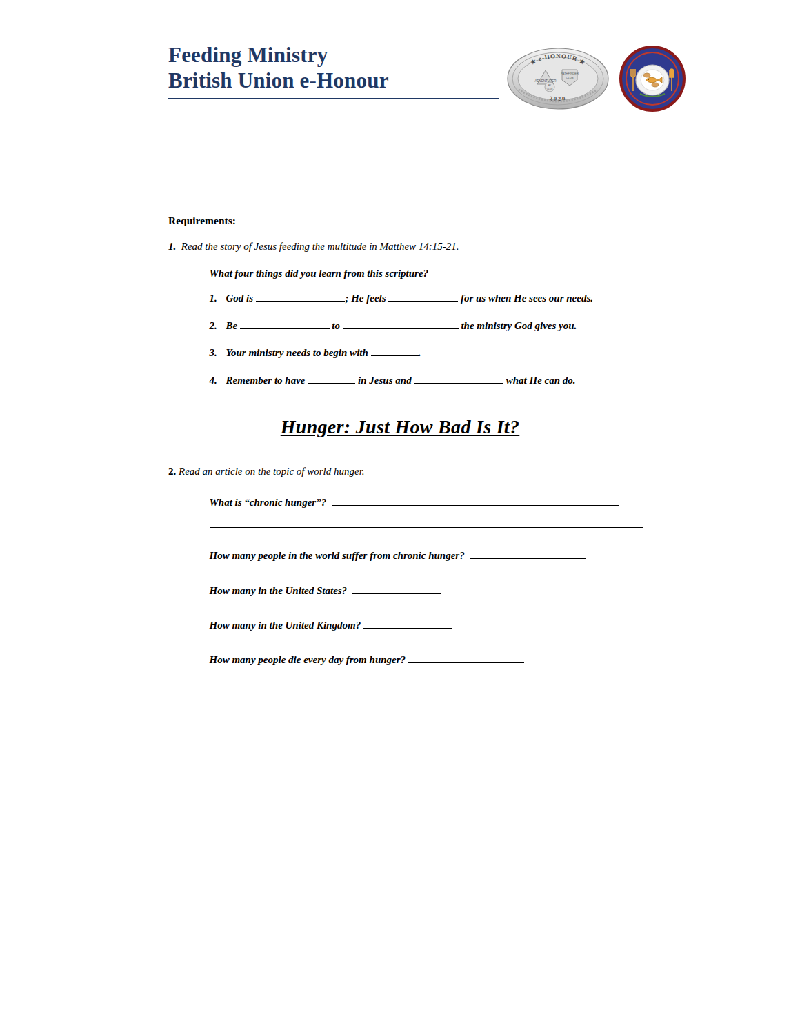Feeding Ministry
British Union e-Honour
★ e-HONOUR ★ 2020 ADVENTURER PATHFINDER CLUB AY CLUB
Requirements:
1. Read the story of Jesus feeding the multitude in Matthew 14:15-21.
What four things did you learn from this scripture?
1. God is ; He feels for us when He sees our needs.
2. Be to the ministry God gives you.
3. Your ministry needs to begin with .
4. Remember to have in Jesus and what He can do.
Hunger: Just How Bad Is It?
2. Read an article on the topic of world hunger.
What is “chronic hunger”?
How many people in the world suffer from chronic hunger?
How many in the United States?
How many in the United Kingdom?
How many people die every day from hunger?